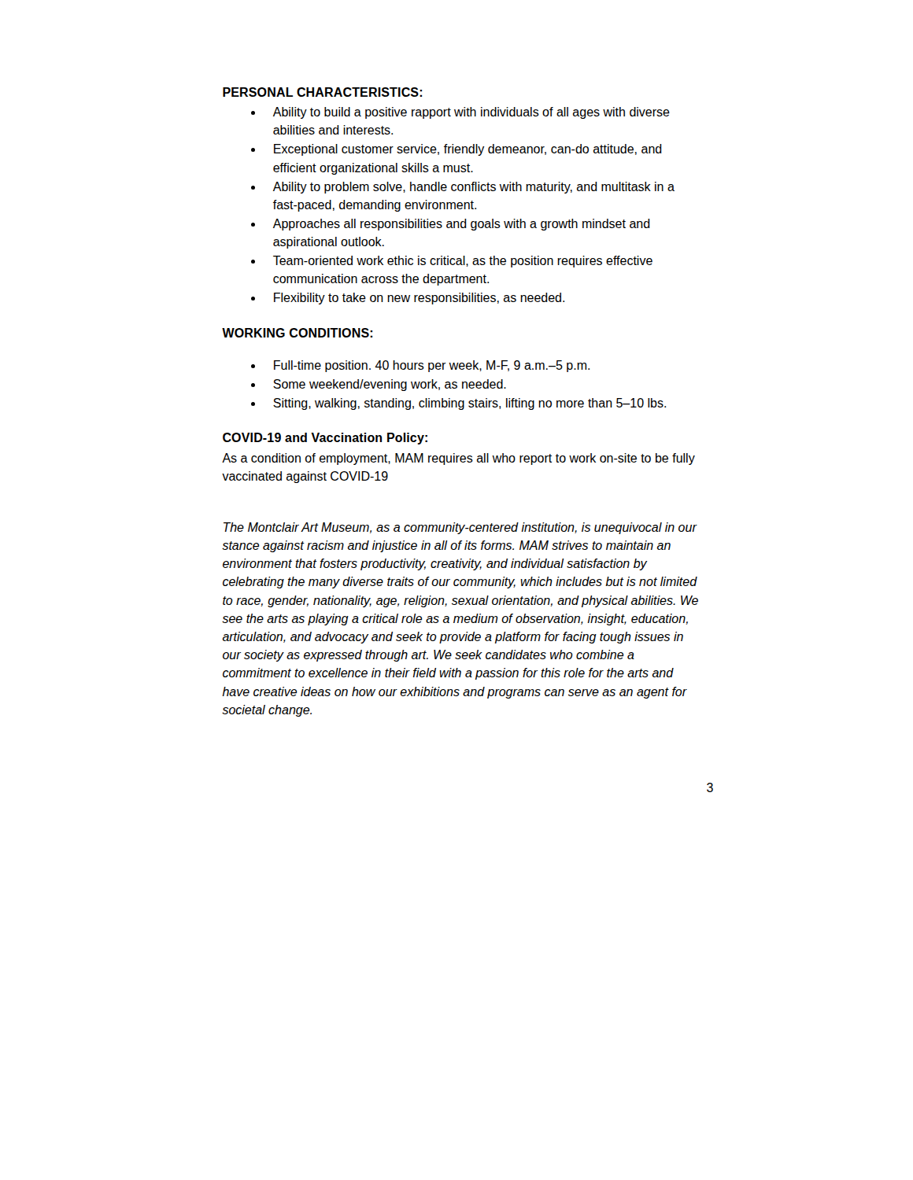PERSONAL CHARACTERISTICS:
Ability to build a positive rapport with individuals of all ages with diverse abilities and interests.
Exceptional customer service, friendly demeanor, can-do attitude, and efficient organizational skills a must.
Ability to problem solve, handle conflicts with maturity, and multitask in a fast-paced, demanding environment.
Approaches all responsibilities and goals with a growth mindset and aspirational outlook.
Team-oriented work ethic is critical, as the position requires effective communication across the department.
Flexibility to take on new responsibilities, as needed.
WORKING CONDITIONS:
Full-time position. 40 hours per week, M-F, 9 a.m.–5 p.m.
Some weekend/evening work, as needed.
Sitting, walking, standing, climbing stairs, lifting no more than 5–10 lbs.
COVID-19 and Vaccination Policy:
As a condition of employment, MAM requires all who report to work on-site to be fully vaccinated against COVID-19
The Montclair Art Museum, as a community-centered institution, is unequivocal in our stance against racism and injustice in all of its forms. MAM strives to maintain an environment that fosters productivity, creativity, and individual satisfaction by celebrating the many diverse traits of our community, which includes but is not limited to race, gender, nationality, age, religion, sexual orientation, and physical abilities. We see the arts as playing a critical role as a medium of observation, insight, education, articulation, and advocacy and seek to provide a platform for facing tough issues in our society as expressed through art. We seek candidates who combine a commitment to excellence in their field with a passion for this role for the arts and have creative ideas on how our exhibitions and programs can serve as an agent for societal change.
3